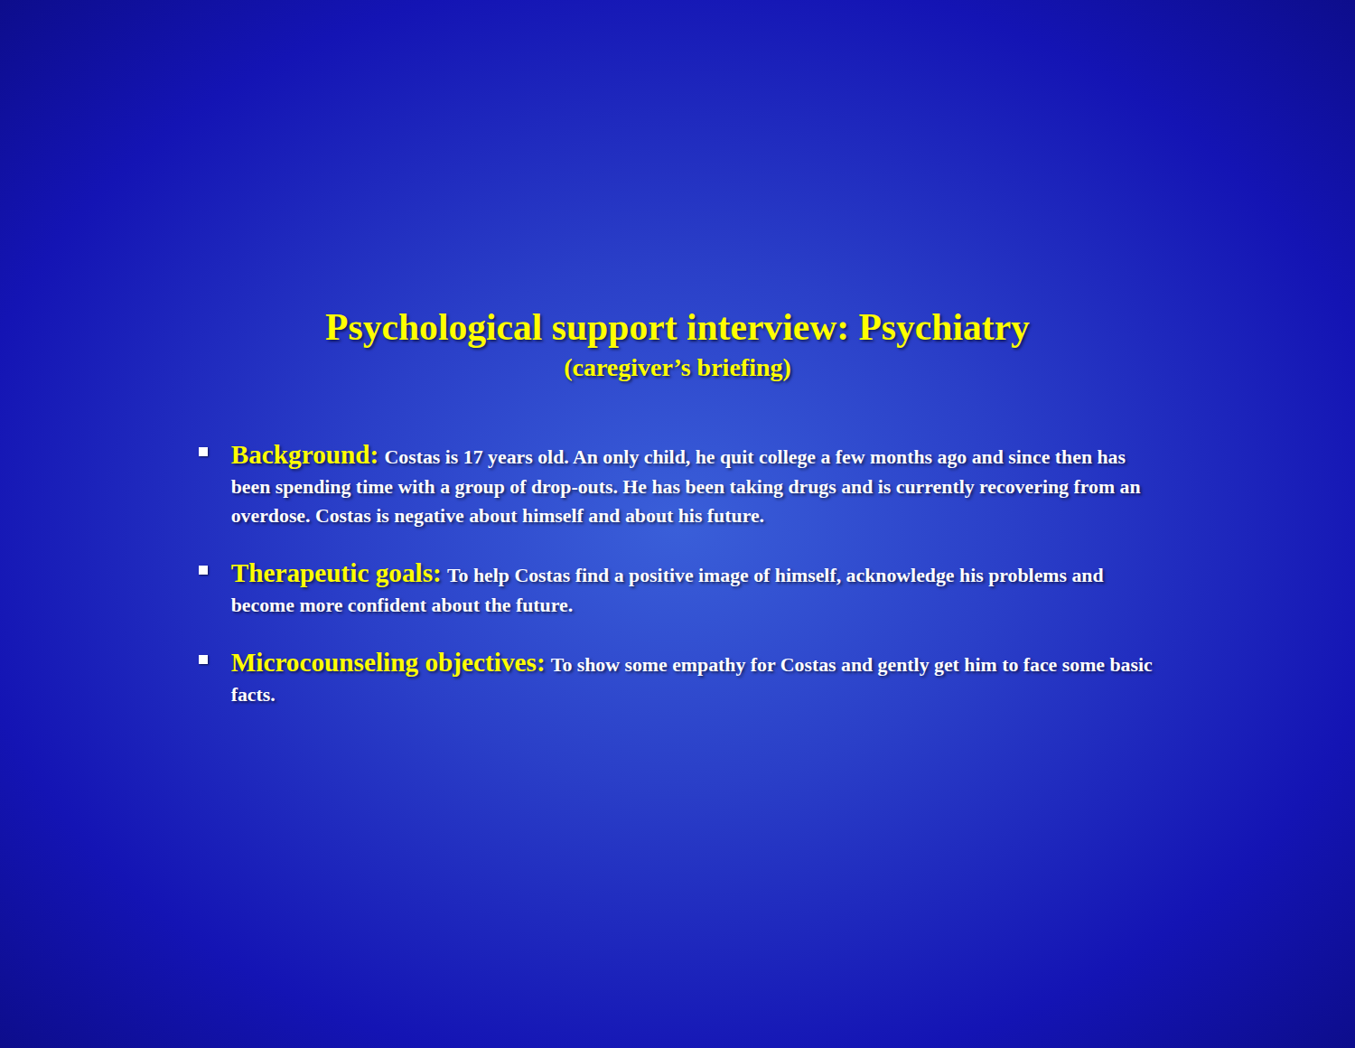Psychological support interview: Psychiatry
(caregiver’s briefing)
Background: Costas is 17 years old. An only child, he quit college a few months ago and since then has been spending time with a group of drop-outs. He has been taking drugs and is currently recovering from an overdose. Costas is negative about himself and about his future.
Therapeutic goals: To help Costas find a positive image of himself, acknowledge his problems and become more confident about the future.
Microcounseling objectives: To show some empathy for Costas and gently get him to face some basic facts.